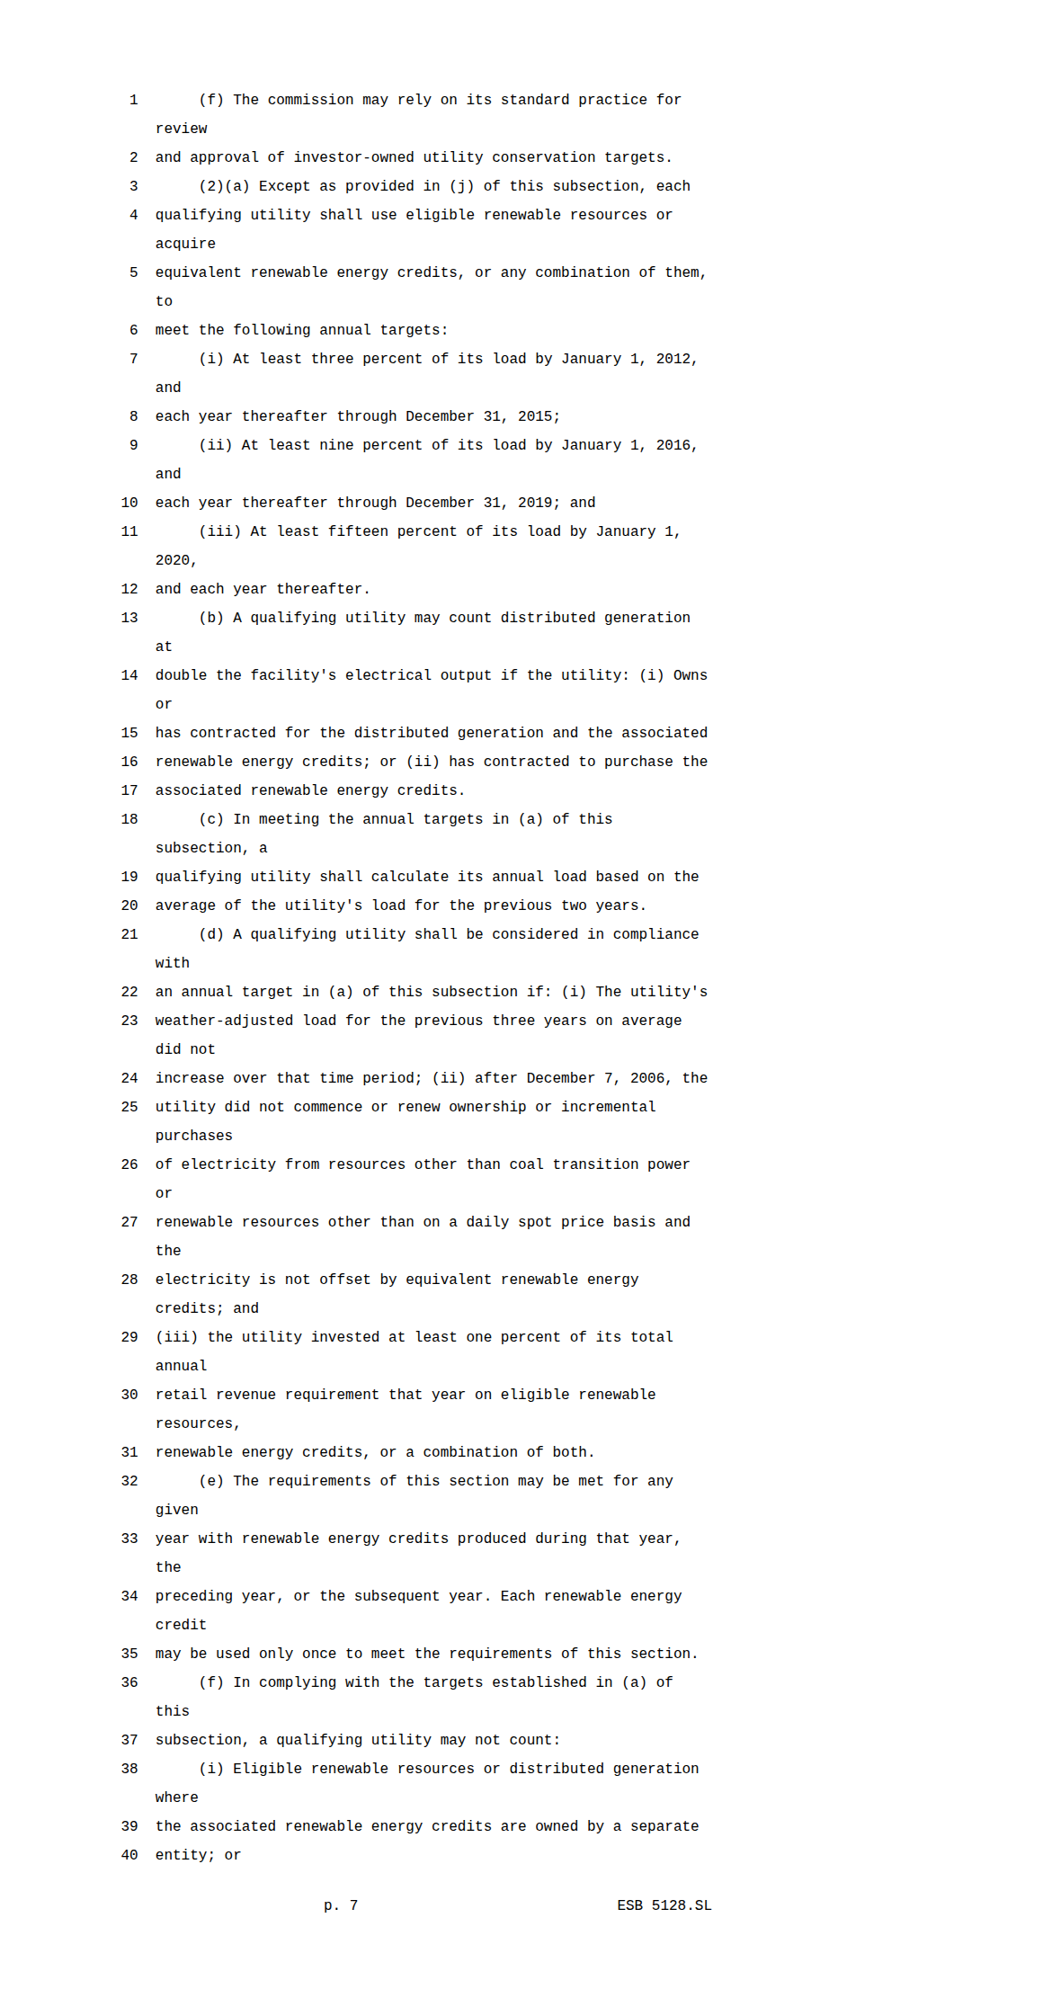(f) The commission may rely on its standard practice for review
and approval of investor-owned utility conservation targets.
(2)(a) Except as provided in (j) of this subsection, each
qualifying utility shall use eligible renewable resources or acquire
equivalent renewable energy credits, or any combination of them, to
meet the following annual targets:
(i) At least three percent of its load by January 1, 2012, and
each year thereafter through December 31, 2015;
(ii) At least nine percent of its load by January 1, 2016, and
each year thereafter through December 31, 2019; and
(iii) At least fifteen percent of its load by January 1, 2020,
and each year thereafter.
(b) A qualifying utility may count distributed generation at
double the facility's electrical output if the utility: (i) Owns or
has contracted for the distributed generation and the associated
renewable energy credits; or (ii) has contracted to purchase the
associated renewable energy credits.
(c) In meeting the annual targets in (a) of this subsection, a
qualifying utility shall calculate its annual load based on the
average of the utility's load for the previous two years.
(d) A qualifying utility shall be considered in compliance with
an annual target in (a) of this subsection if: (i) The utility's
weather-adjusted load for the previous three years on average did not
increase over that time period; (ii) after December 7, 2006, the
utility did not commence or renew ownership or incremental purchases
of electricity from resources other than coal transition power or
renewable resources other than on a daily spot price basis and the
electricity is not offset by equivalent renewable energy credits; and
(iii) the utility invested at least one percent of its total annual
retail revenue requirement that year on eligible renewable resources,
renewable energy credits, or a combination of both.
(e) The requirements of this section may be met for any given
year with renewable energy credits produced during that year, the
preceding year, or the subsequent year. Each renewable energy credit
may be used only once to meet the requirements of this section.
(f) In complying with the targets established in (a) of this
subsection, a qualifying utility may not count:
(i) Eligible renewable resources or distributed generation where
the associated renewable energy credits are owned by a separate
entity; or
p. 7 ESB 5128.SL